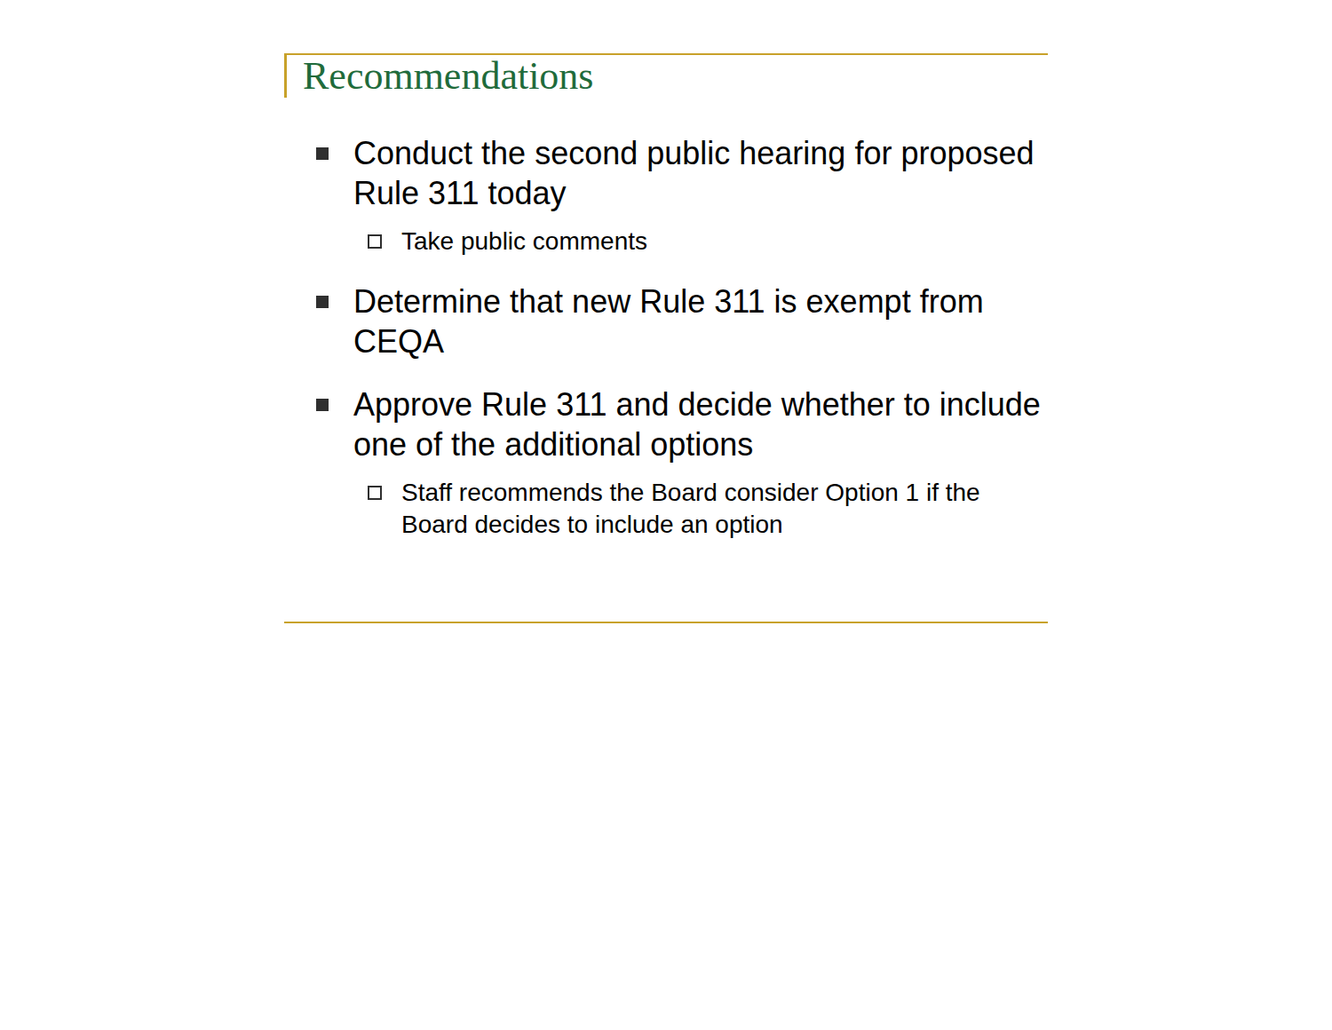Recommendations
Conduct the second public hearing for proposed Rule 311 today
Take public comments
Determine that new Rule 311 is exempt from CEQA
Approve Rule 311 and decide whether to include one of the additional options
Staff recommends the Board consider Option 1 if the Board decides to include an option